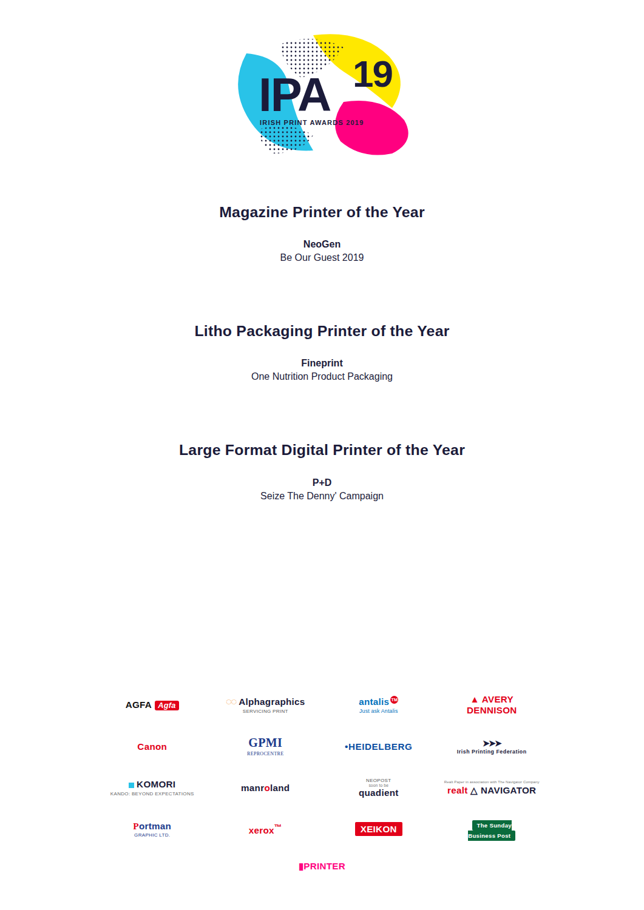IPA 19 IRISH PRINT AWARDS 2019
Magazine Printer of the Year
NeoGen
Be Our Guest 2019
Litho Packaging Printer of the Year
Fineprint
One Nutrition Product Packaging
Large Format Digital Printer of the Year
P+D
Seize The Denny' Campaign
AGFAAgfa
◌◌AlphagraphicsServicing Print
antalisTM Just ask Antalis
▲ AVERY
DENNISON
Canon
GPMIREPROCENTRE
•HEIDELBERG
➤➤➤Irish Printing Federation
KOMORIKando: Beyond Expectations
manroland
NEOPOST soon to bequadient
Realt Paper in association with The Navigator Company realt △ NAVIGATOR
PortmanGraphic Ltd.
xerox™
XEIKON
The Sunday
Business Post
▮PRINTER